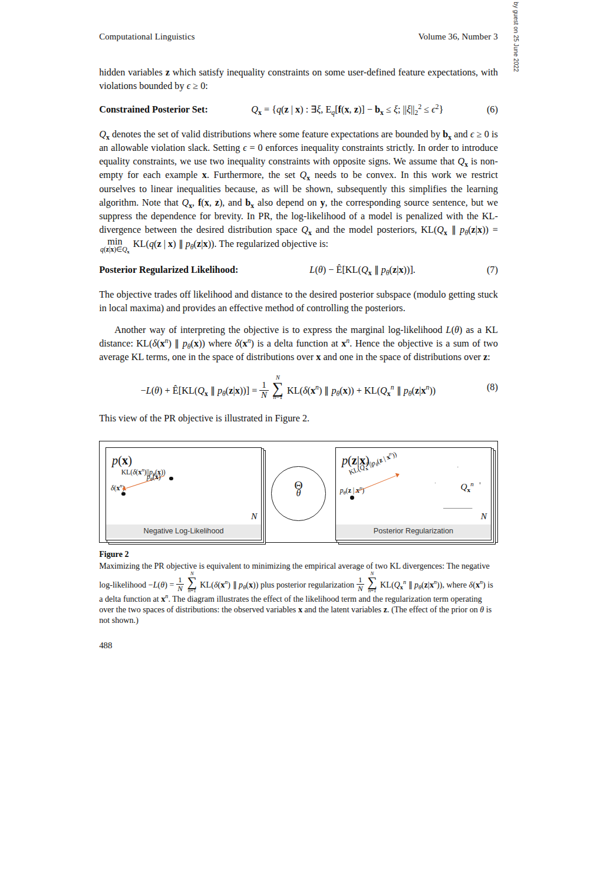Computational Linguistics
Volume 36, Number 3
Downloaded from http://direct.mit.edu/coli/coli/article-pdf/36/3/481/1812645/coli_a_00007.pdf by guest on 25 June 2022
hidden variables z which satisfy inequality constraints on some user-defined feature expectations, with violations bounded by ϵ ≥ 0:
Constrained Posterior Set:
Qx = {q(z | x) : ∃ξ, Eq[f(x, z)] − bx ≤ ξ; ||ξ||22 ≤ ϵ2}
(6)
Qx denotes the set of valid distributions where some feature expectations are bounded by bx and ϵ ≥ 0 is an allowable violation slack. Setting ϵ = 0 enforces inequality constraints strictly. In order to introduce equality constraints, we use two inequality constraints with opposite signs. We assume that Qx is non-empty for each example x. Furthermore, the set Qx needs to be convex. In this work we restrict ourselves to linear inequalities because, as will be shown, subsequently this simplifies the learning algorithm. Note that Qx, f(x, z), and bx also depend on y, the corresponding source sentence, but we suppress the dependence for brevity. In PR, the log-likelihood of a model is penalized with the KL-divergence between the desired distribution space Qx and the model posteriors, KL(Qx ∥ pθ(z|x)) = min q(z|x)∈Qx KL(q(z | x) ∥ pθ(z|x)). The regularized objective is:
Posterior Regularized Likelihood:
L(θ) − Ê[KL(Qx ∥ pθ(z|x))].
(7)
The objective trades off likelihood and distance to the desired posterior subspace (modulo getting stuck in local maxima) and provides an effective method of controlling the posteriors.
Another way of interpreting the objective is to express the marginal log-likelihood L(θ) as a KL distance: KL(δ(xn) ∥ pθ(x)) where δ(xn) is a delta function at xn. Hence the objective is a sum of two average KL terms, one in the space of distributions over x and one in the space of distributions over z:
−L(θ) + Ê[KL(Qx ∥ pθ(z|x))] = 1 N N∑n=1 KL(δ(xn) ∥ pθ(x)) + KL(Qxn ∥ pθ(z|xn))
(8)
This view of the PR objective is illustrated in Figure 2.
p(x)
δ(xn)
KL(δ(xn)||pθ(x))
pθ(x)
N
Negative Log-Likelihood
Θ
θ
p(z|x)
Qxn
pθ(z | xn)
KL(Qxn||pθ(z | xn))
N
Posterior Regularization
Figure 2 Maximizing the PR objective is equivalent to minimizing the empirical average of two KL divergences: The negative log-likelihood −L(θ) = 1 N N∑n=1 KL(δ(xn) ∥ pθ(x)) plus posterior regularization 1 N N∑n=1 KL(Qxn ∥ pθ(z|xn)), where δ(xn) is a delta function at xn. The diagram illustrates the effect of the likelihood term and the regularization term operating over the two spaces of distributions: the observed variables x and the latent variables z. (The effect of the prior on θ is not shown.)
488